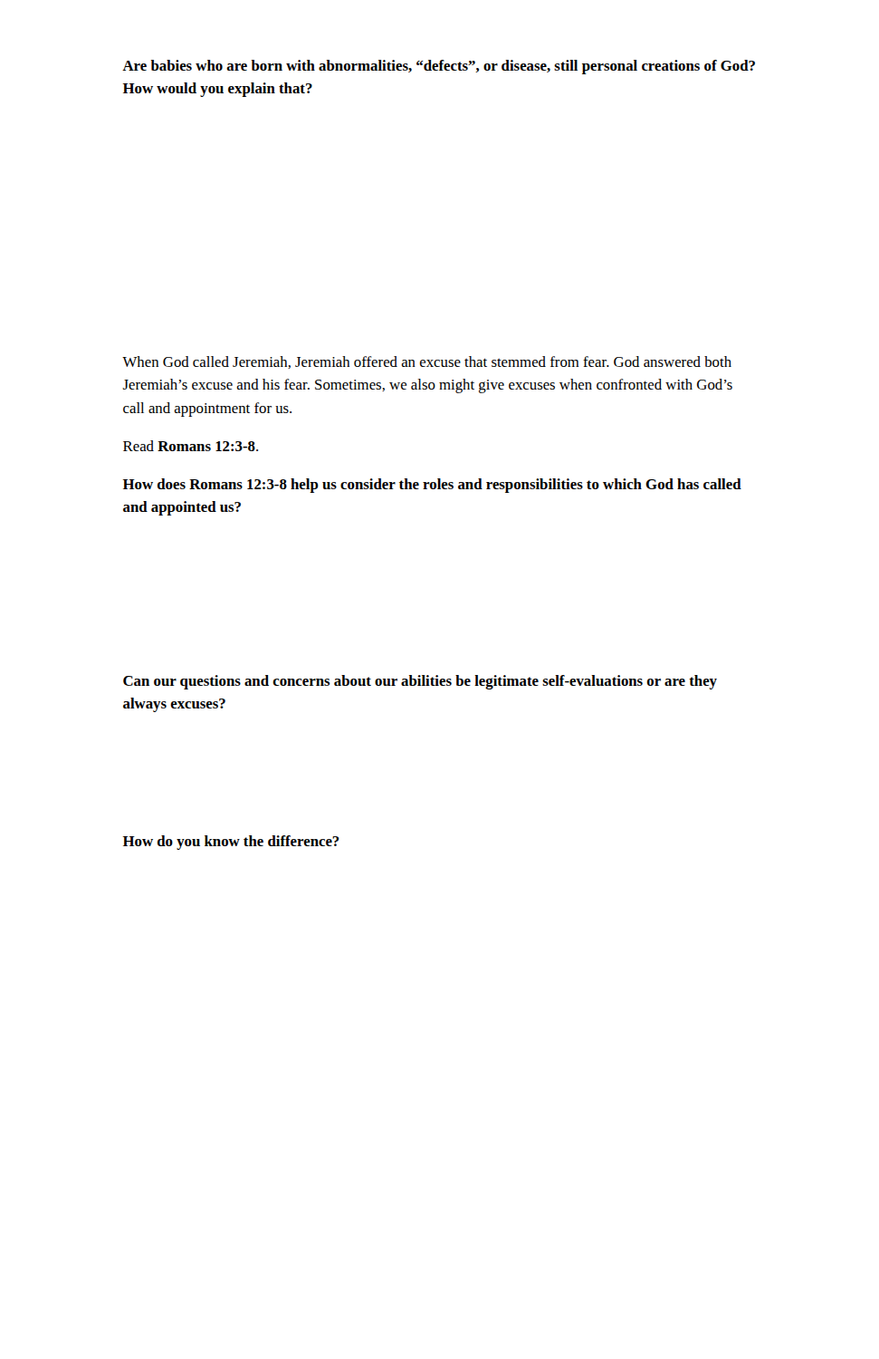Are babies who are born with abnormalities, “defects”, or disease, still personal creations of God? How would you explain that?
When God called Jeremiah, Jeremiah offered an excuse that stemmed from fear. God answered both Jeremiah’s excuse and his fear. Sometimes, we also might give excuses when confronted with God’s call and appointment for us.
Read Romans 12:3-8.
How does Romans 12:3-8 help us consider the roles and responsibilities to which God has called and appointed us?
Can our questions and concerns about our abilities be legitimate self-evaluations or are they always excuses?
How do you know the difference?